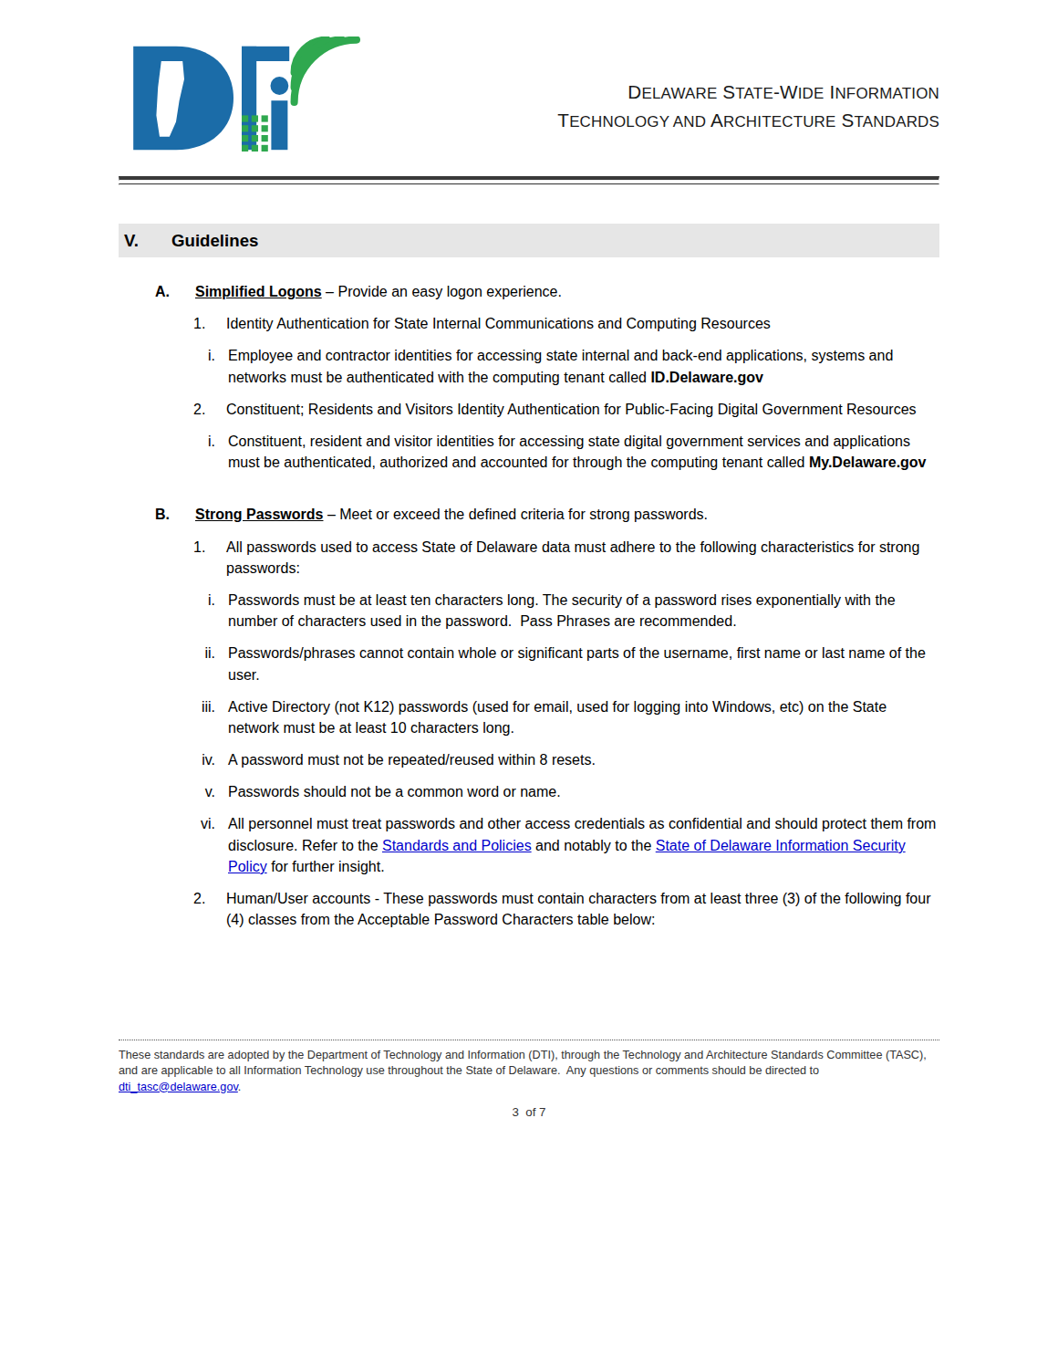DELAWARE STATE-WIDE INFORMATION TECHNOLOGY AND ARCHITECTURE STANDARDS
V. Guidelines
A.
Simplified Logons – Provide an easy logon experience.
1.
Identity Authentication for State Internal Communications and Computing Resources
i.
Employee and contractor identities for accessing state internal and back-end applications, systems and networks must be authenticated with the computing tenant called ID.Delaware.gov
2.
Constituent; Residents and Visitors Identity Authentication for Public-Facing Digital Government Resources
i.
Constituent, resident and visitor identities for accessing state digital government services and applications must be authenticated, authorized and accounted for through the computing tenant called My.Delaware.gov
B.
Strong Passwords – Meet or exceed the defined criteria for strong passwords.
1.
All passwords used to access State of Delaware data must adhere to the following characteristics for strong passwords:
i.
Passwords must be at least ten characters long. The security of a password rises exponentially with the number of characters used in the password. Pass Phrases are recommended.
ii.
Passwords/phrases cannot contain whole or significant parts of the username, first name or last name of the user.
iii.
Active Directory (not K12) passwords (used for email, used for logging into Windows, etc) on the State network must be at least 10 characters long.
iv.
A password must not be repeated/reused within 8 resets.
v.
Passwords should not be a common word or name.
vi.
All personnel must treat passwords and other access credentials as confidential and should protect them from disclosure. Refer to the Standards and Policies and notably to the State of Delaware Information Security Policy for further insight.
2.
Human/User accounts - These passwords must contain characters from at least three (3) of the following four (4) classes from the Acceptable Password Characters table below:
These standards are adopted by the Department of Technology and Information (DTI), through the Technology and Architecture Standards Committee (TASC), and are applicable to all Information Technology use throughout the State of Delaware. Any questions or comments should be directed to dti_tasc@delaware.gov.
3 of 7